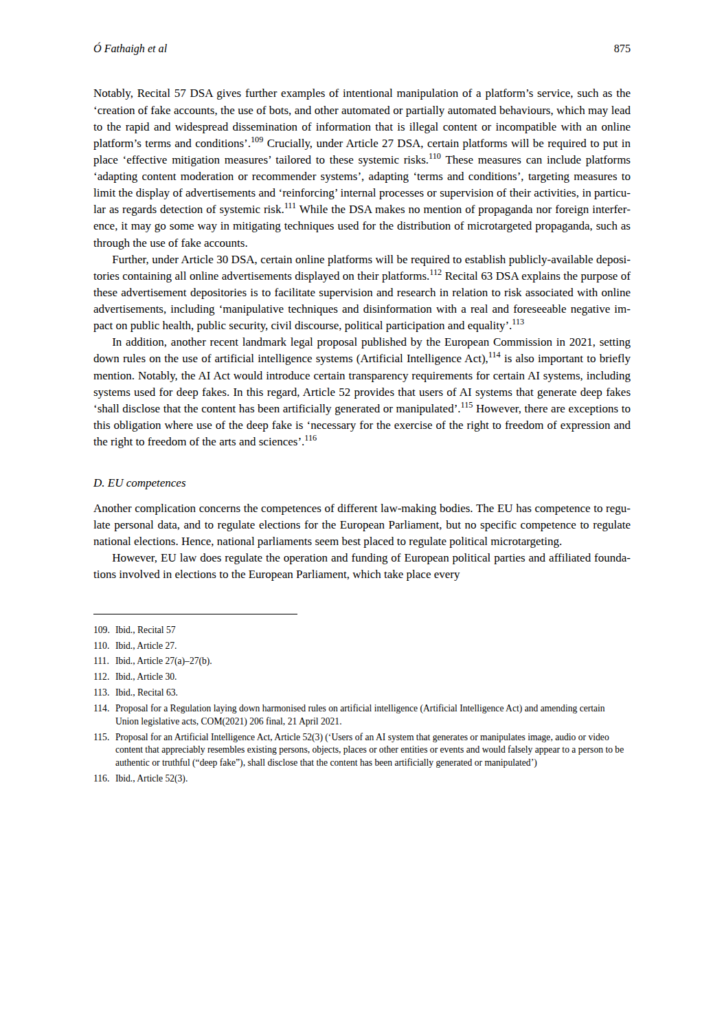Ó Fathaigh et al 875
Notably, Recital 57 DSA gives further examples of intentional manipulation of a platform’s service, such as the ‘creation of fake accounts, the use of bots, and other automated or partially automated behaviours, which may lead to the rapid and widespread dissemination of information that is illegal content or incompatible with an online platform’s terms and conditions’.109 Crucially, under Article 27 DSA, certain platforms will be required to put in place ‘effective mitigation measures’ tailored to these systemic risks.110 These measures can include platforms ‘adapting content moderation or recommender systems’, adapting ‘terms and conditions’, targeting measures to limit the display of advertisements and ‘reinforcing’ internal processes or supervision of their activities, in particular as regards detection of systemic risk.111 While the DSA makes no mention of propaganda nor foreign interference, it may go some way in mitigating techniques used for the distribution of microtargeted propaganda, such as through the use of fake accounts.
Further, under Article 30 DSA, certain online platforms will be required to establish publicly-available depositories containing all online advertisements displayed on their platforms.112 Recital 63 DSA explains the purpose of these advertisement depositories is to facilitate supervision and research in relation to risk associated with online advertisements, including ‘manipulative techniques and disinformation with a real and foreseeable negative impact on public health, public security, civil discourse, political participation and equality’.113
In addition, another recent landmark legal proposal published by the European Commission in 2021, setting down rules on the use of artificial intelligence systems (Artificial Intelligence Act),114 is also important to briefly mention. Notably, the AI Act would introduce certain transparency requirements for certain AI systems, including systems used for deep fakes. In this regard, Article 52 provides that users of AI systems that generate deep fakes ‘shall disclose that the content has been artificially generated or manipulated’.115 However, there are exceptions to this obligation where use of the deep fake is ‘necessary for the exercise of the right to freedom of expression and the right to freedom of the arts and sciences’.116
D. EU competences
Another complication concerns the competences of different law-making bodies. The EU has competence to regulate personal data, and to regulate elections for the European Parliament, but no specific competence to regulate national elections. Hence, national parliaments seem best placed to regulate political microtargeting.
However, EU law does regulate the operation and funding of European political parties and affiliated foundations involved in elections to the European Parliament, which take place every
109.
Ibid., Recital 57
110.
Ibid., Article 27.
111.
Ibid., Article 27(a)–27(b).
112.
Ibid., Article 30.
113.
Ibid., Recital 63.
114.
Proposal for a Regulation laying down harmonised rules on artificial intelligence (Artificial Intelligence Act) and amending certain Union legislative acts, COM(2021) 206 final, 21 April 2021.
115.
Proposal for an Artificial Intelligence Act, Article 52(3) (‘Users of an AI system that generates or manipulates image, audio or video content that appreciably resembles existing persons, objects, places or other entities or events and would falsely appear to a person to be authentic or truthful (“deep fake”), shall disclose that the content has been artificially generated or manipulated’)
116.
Ibid., Article 52(3).